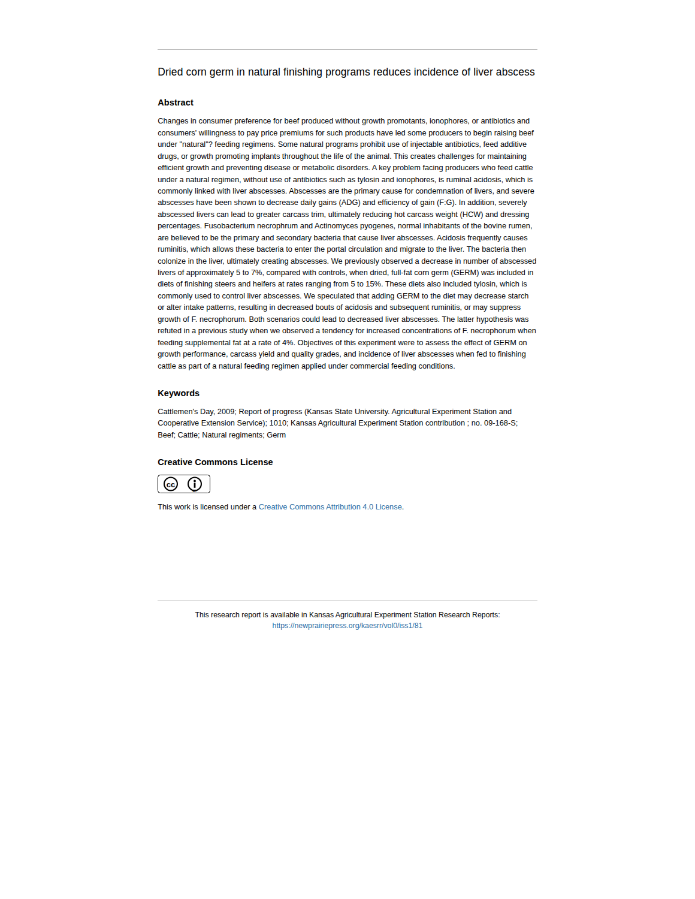Dried corn germ in natural finishing programs reduces incidence of liver abscess
Abstract
Changes in consumer preference for beef produced without growth promotants, ionophores, or antibiotics and consumers' willingness to pay price premiums for such products have led some producers to begin raising beef under "natural"? feeding regimens. Some natural programs prohibit use of injectable antibiotics, feed additive drugs, or growth promoting implants throughout the life of the animal. This creates challenges for maintaining efficient growth and preventing disease or metabolic disorders. A key problem facing producers who feed cattle under a natural regimen, without use of antibiotics such as tylosin and ionophores, is ruminal acidosis, which is commonly linked with liver abscesses. Abscesses are the primary cause for condemnation of livers, and severe abscesses have been shown to decrease daily gains (ADG) and efficiency of gain (F:G). In addition, severely abscessed livers can lead to greater carcass trim, ultimately reducing hot carcass weight (HCW) and dressing percentages. Fusobacterium necrophrum and Actinomyces pyogenes, normal inhabitants of the bovine rumen, are believed to be the primary and secondary bacteria that cause liver abscesses. Acidosis frequently causes ruminitis, which allows these bacteria to enter the portal circulation and migrate to the liver. The bacteria then colonize in the liver, ultimately creating abscesses. We previously observed a decrease in number of abscessed livers of approximately 5 to 7%, compared with controls, when dried, full-fat corn germ (GERM) was included in diets of finishing steers and heifers at rates ranging from 5 to 15%. These diets also included tylosin, which is commonly used to control liver abscesses. We speculated that adding GERM to the diet may decrease starch or alter intake patterns, resulting in decreased bouts of acidosis and subsequent ruminitis, or may suppress growth of F. necrophorum. Both scenarios could lead to decreased liver abscesses. The latter hypothesis was refuted in a previous study when we observed a tendency for increased concentrations of F. necrophorum when feeding supplemental fat at a rate of 4%. Objectives of this experiment were to assess the effect of GERM on growth performance, carcass yield and quality grades, and incidence of liver abscesses when fed to finishing cattle as part of a natural feeding regimen applied under commercial feeding conditions.
Keywords
Cattlemen's Day, 2009; Report of progress (Kansas State University. Agricultural Experiment Station and Cooperative Extension Service); 1010; Kansas Agricultural Experiment Station contribution ; no. 09-168-S; Beef; Cattle; Natural regiments; Germ
Creative Commons License
cc BY
This work is licensed under a Creative Commons Attribution 4.0 License.
This research report is available in Kansas Agricultural Experiment Station Research Reports:
https://newprairiepress.org/kaesrr/vol0/iss1/81